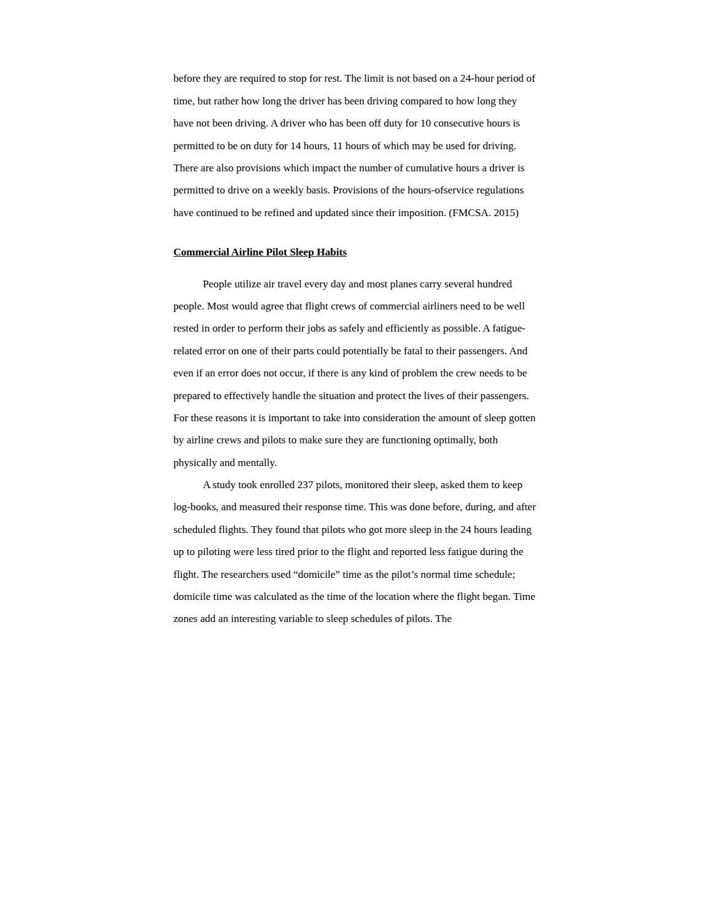before they are required to stop for rest. The limit is not based on a 24-hour period of time, but rather how long the driver has been driving compared to how long they have not been driving. A driver who has been off duty for 10 consecutive hours is permitted to be on duty for 14 hours, 11 hours of which may be used for driving. There are also provisions which impact the number of cumulative hours a driver is permitted to drive on a weekly basis. Provisions of the hours-ofservice regulations have continued to be refined and updated since their imposition. (FMCSA. 2015)
Commercial Airline Pilot Sleep Habits
People utilize air travel every day and most planes carry several hundred people. Most would agree that flight crews of commercial airliners need to be well rested in order to perform their jobs as safely and efficiently as possible. A fatigue-related error on one of their parts could potentially be fatal to their passengers. And even if an error does not occur, if there is any kind of problem the crew needs to be prepared to effectively handle the situation and protect the lives of their passengers. For these reasons it is important to take into consideration the amount of sleep gotten by airline crews and pilots to make sure they are functioning optimally, both physically and mentally.
A study took enrolled 237 pilots, monitored their sleep, asked them to keep log-books, and measured their response time. This was done before, during, and after scheduled flights. They found that pilots who got more sleep in the 24 hours leading up to piloting were less tired prior to the flight and reported less fatigue during the flight. The researchers used “domicile” time as the pilot’s normal time schedule; domicile time was calculated as the time of the location where the flight began. Time zones add an interesting variable to sleep schedules of pilots. The